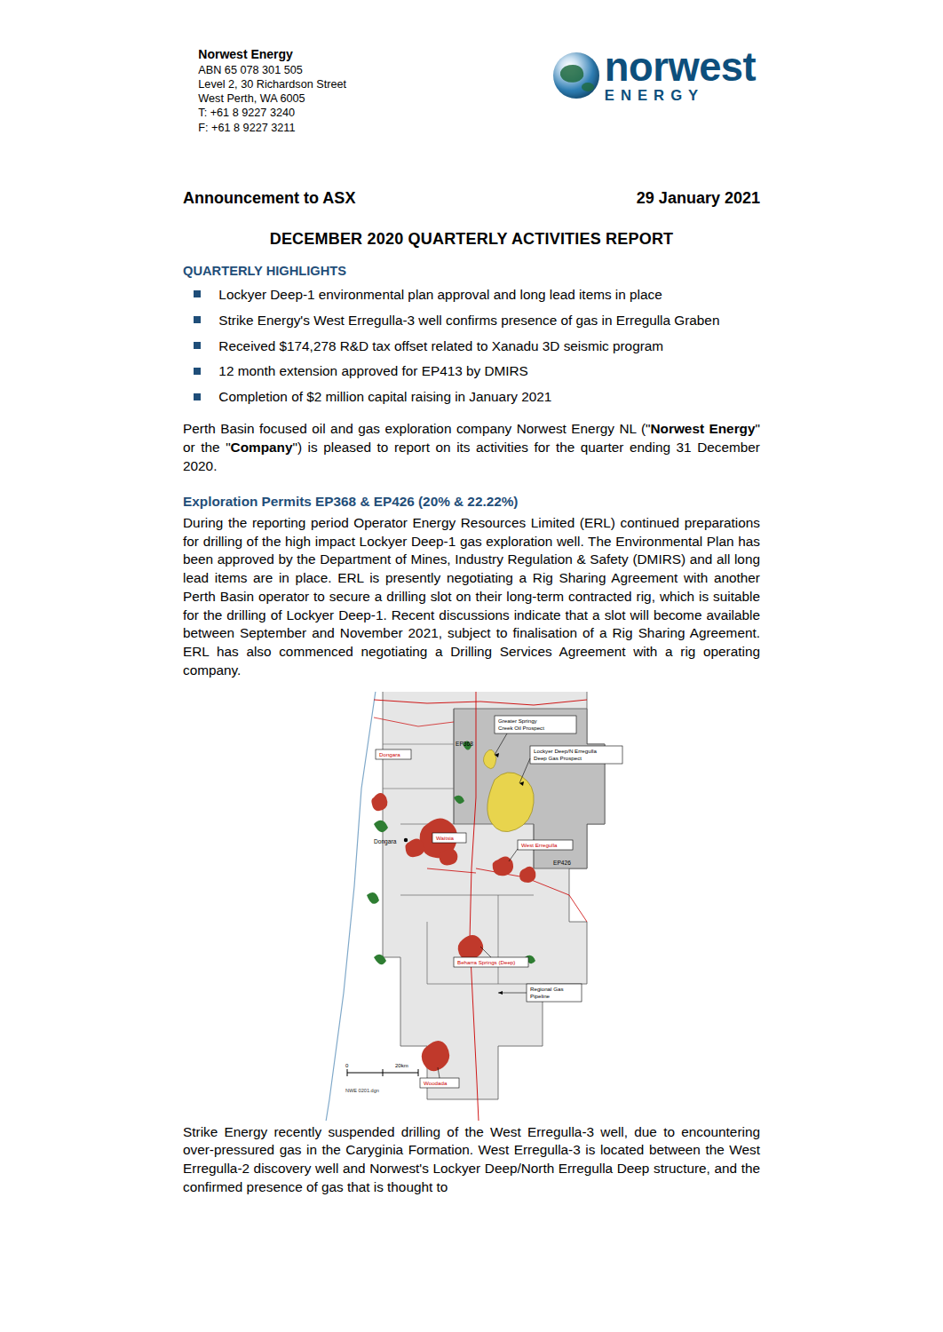Norwest Energy
ABN 65 078 301 505
Level 2, 30 Richardson Street
West Perth, WA 6005
T: +61 8 9227 3240
F: +61 8 9227 3211
norwest
ENERGY
Announcement to ASX 29 January 2021
DECEMBER 2020 QUARTERLY ACTIVITIES REPORT
QUARTERLY HIGHLIGHTS
Lockyer Deep-1 environmental plan approval and long lead items in place
Strike Energy's West Erregulla-3 well confirms presence of gas in Erregulla Graben
Received $174,278 R&D tax offset related to Xanadu 3D seismic program
12 month extension approved for EP413 by DMIRS
Completion of $2 million capital raising in January 2021
Perth Basin focused oil and gas exploration company Norwest Energy NL ("Norwest Energy" or the "Company") is pleased to report on its activities for the quarter ending 31 December 2020.
Exploration Permits EP368 & EP426 (20% & 22.22%)
During the reporting period Operator Energy Resources Limited (ERL) continued preparations for drilling of the high impact Lockyer Deep-1 gas exploration well. The Environmental Plan has been approved by the Department of Mines, Industry Regulation & Safety (DMIRS) and all long lead items are in place. ERL is presently negotiating a Rig Sharing Agreement with another Perth Basin operator to secure a drilling slot on their long-term contracted rig, which is suitable for the drilling of Lockyer Deep-1. Recent discussions indicate that a slot will become available between September and November 2021, subject to finalisation of a Rig Sharing Agreement. ERL has also commenced negotiating a Drilling Services Agreement with a rig operating company.
Greater Springy Creek Oil Prospect EP368 Dongara Lockyer Deep/N Erregulla Deep Gas Prospect Dongara Waitsia West Erregulla EP426 Beharra Springs (Deep) Regional Gas Pipeline Woodada 0 20km NWE 0201.dgn
Figure 1: EP368/426 Location Map
Strike Energy recently suspended drilling of the West Erregulla-3 well, due to encountering over-pressured gas in the Caryginia Formation. West Erregulla-3 is located between the West Erregulla-2 discovery well and Norwest's Lockyer Deep/North Erregulla Deep structure, and the confirmed presence of gas that is thought to